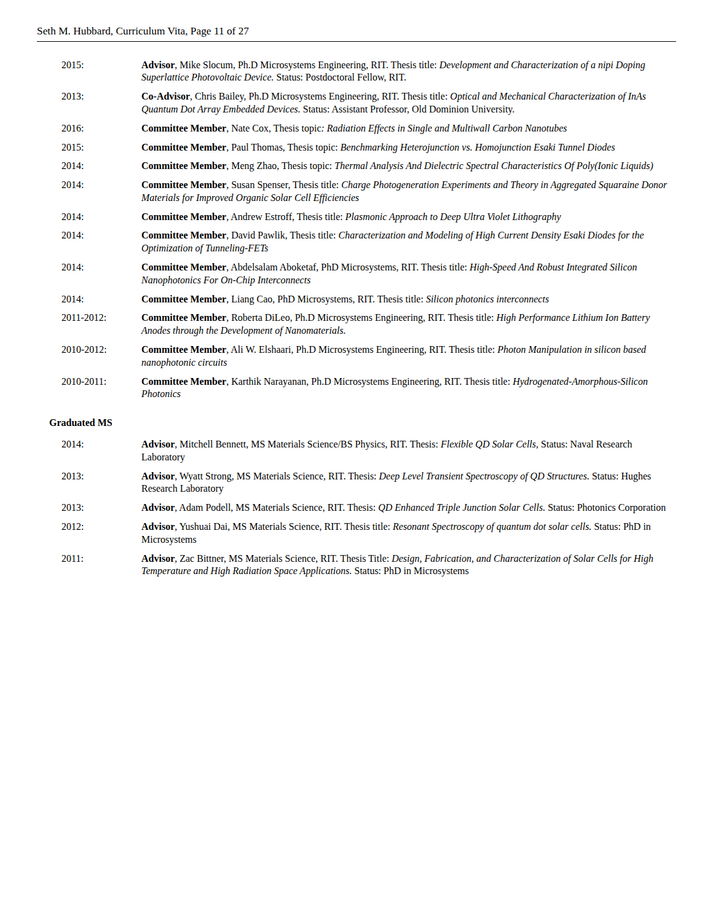Seth M. Hubbard, Curriculum Vita, Page 11 of 27
2015:
Advisor, Mike Slocum, Ph.D Microsystems Engineering, RIT. Thesis title: Development and Characterization of a nipi Doping Superlattice Photovoltaic Device. Status: Postdoctoral Fellow, RIT.
2013:
Co-Advisor, Chris Bailey, Ph.D Microsystems Engineering, RIT. Thesis title: Optical and Mechanical Characterization of InAs Quantum Dot Array Embedded Devices. Status: Assistant Professor, Old Dominion University.
2016:
Committee Member, Nate Cox, Thesis topic: Radiation Effects in Single and Multiwall Carbon Nanotubes
2015:
Committee Member, Paul Thomas, Thesis topic: Benchmarking Heterojunction vs. Homojunction Esaki Tunnel Diodes
2014:
Committee Member, Meng Zhao, Thesis topic: Thermal Analysis And Dielectric Spectral Characteristics Of Poly(Ionic Liquids)
2014:
Committee Member, Susan Spenser, Thesis title: Charge Photogeneration Experiments and Theory in Aggregated Squaraine Donor Materials for Improved Organic Solar Cell Efficiencies
2014:
Committee Member, Andrew Estroff, Thesis title: Plasmonic Approach to Deep Ultra Violet Lithography
2014:
Committee Member, David Pawlik, Thesis title: Characterization and Modeling of High Current Density Esaki Diodes for the Optimization of Tunneling-FETs
2014:
Committee Member, Abdelsalam Aboketaf, PhD Microsystems, RIT. Thesis title: High-Speed And Robust Integrated Silicon Nanophotonics For On-Chip Interconnects
2014:
Committee Member, Liang Cao, PhD Microsystems, RIT. Thesis title: Silicon photonics interconnects
2011-2012:
Committee Member, Roberta DiLeo, Ph.D Microsystems Engineering, RIT. Thesis title: High Performance Lithium Ion Battery Anodes through the Development of Nanomaterials.
2010-2012:
Committee Member, Ali W. Elshaari, Ph.D Microsystems Engineering, RIT. Thesis title: Photon Manipulation in silicon based nanophotonic circuits
2010-2011:
Committee Member, Karthik Narayanan, Ph.D Microsystems Engineering, RIT. Thesis title: Hydrogenated-Amorphous-Silicon Photonics
Graduated MS
2014:
Advisor, Mitchell Bennett, MS Materials Science/BS Physics, RIT. Thesis: Flexible QD Solar Cells, Status: Naval Research Laboratory
2013:
Advisor, Wyatt Strong, MS Materials Science, RIT. Thesis: Deep Level Transient Spectroscopy of QD Structures. Status: Hughes Research Laboratory
2013:
Advisor, Adam Podell, MS Materials Science, RIT. Thesis: QD Enhanced Triple Junction Solar Cells. Status: Photonics Corporation
2012:
Advisor, Yushuai Dai, MS Materials Science, RIT. Thesis title: Resonant Spectroscopy of quantum dot solar cells. Status: PhD in Microsystems
2011:
Advisor, Zac Bittner, MS Materials Science, RIT. Thesis Title: Design, Fabrication, and Characterization of Solar Cells for High Temperature and High Radiation Space Applications. Status: PhD in Microsystems